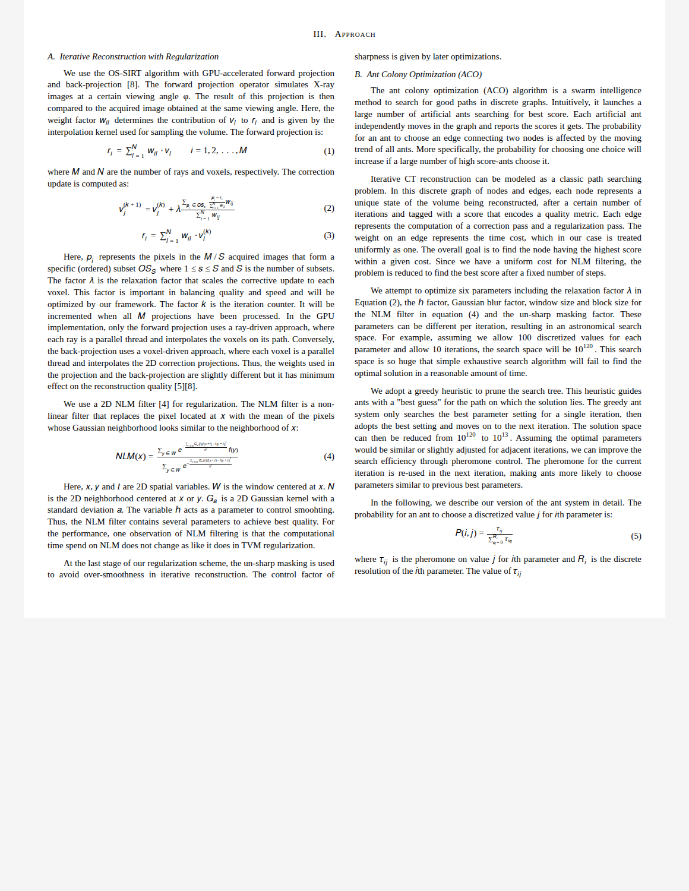III. Approach
A. Iterative Reconstruction with Regularization
We use the OS-SIRT algorithm with GPU-accelerated forward projection and back-projection [8]. The forward projection operator simulates X-ray images at a certain viewing angle φ. The result of this projection is then compared to the acquired image obtained at the same viewing angle. Here, the weight factor wil determines the contribution of vl to ri and is given by the interpolation kernel used for sampling the volume. The forward projection is:
ri = ∑l=1N wil · vl i=1,2,...,M (1)
where M and N are the number of rays and voxels, respectively. The correction update is computed as:
vj(k+1) = vj(k) + λ ∑pi∈OSs pi−ri ∑l=1Nwil wij ∑i=1N wij (2)
ri = ∑l=1N wil · vl(k) (3)
Here, pi represents the pixels in the M/S acquired images that form a specific (ordered) subset OSS where 1≤s≤S and S is the number of subsets. The factor λ is the relaxation factor that scales the corrective update to each voxel. This factor is important in balancing quality and speed and will be optimized by our framework. The factor k is the iteration counter. It will be incremented when all M projections have been processed. In the GPU implementation, only the forward projection uses a ray-driven approach, where each ray is a parallel thread and interpolates the voxels on its path. Conversely, the back-projection uses a voxel-driven approach, where each voxel is a parallel thread and interpolates the 2D correction projections. Thus, the weights used in the projection and the back-projection are slightly different but it has minimum effect on the reconstruction quality [5][8].
We use a 2D NLM filter [4] for regularization. The NLM filter is a non-linear filter that replaces the pixel located at x with the mean of the pixels whose Gaussian neighborhood looks similar to the neighborhood of x:
NLM(x) = ∑y∈W e − ∑t∈N Ga(t) |f(x+t)−f(y+t)|2 h2 f(y) ∑y∈W e − ∑t∈N Ga(t) |f(x+t)−f(y+t)|2 h2 (4)
Here, x, y and t are 2D spatial variables. W is the window centered at x. N is the 2D neighborhood centered at x or y. Ga is a 2D Gaussian kernel with a standard deviation a. The variable h acts as a parameter to control smoohting. Thus, the NLM filter contains several parameters to achieve best quality. For the performance, one observation of NLM filtering is that the computational time spend on NLM does not change as like it does in TVM regularization.
At the last stage of our regularization scheme, the un-sharp masking is used to avoid over-smoothness in iterative reconstruction. The control factor of sharpness is given by later optimizations.
B. Ant Colony Optimization (ACO)
The ant colony optimization (ACO) algorithm is a swarm intelligence method to search for good paths in discrete graphs. Intuitively, it launches a large number of artificial ants searching for best score. Each artificial ant independently moves in the graph and reports the scores it gets. The probability for an ant to choose an edge connecting two nodes is affected by the moving trend of all ants. More specifically, the probability for choosing one choice will increase if a large number of high score-ants choose it.
Iterative CT reconstruction can be modeled as a classic path searching problem. In this discrete graph of nodes and edges, each node represents a unique state of the volume being reconstructed, after a certain number of iterations and tagged with a score that encodes a quality metric. Each edge represents the computation of a correction pass and a regularization pass. The weight on an edge represents the time cost, which in our case is treated uniformly as one. The overall goal is to find the node having the highest score within a given cost. Since we have a uniform cost for NLM filtering, the problem is reduced to find the best score after a fixed number of steps.
We attempt to optimize six parameters including the relaxation factor λ in Equation (2), the h factor, Gaussian blur factor, window size and block size for the NLM filter in equation (4) and the un-sharp masking factor. These parameters can be different per iteration, resulting in an astronomical search space. For example, assuming we allow 100 discretized values for each parameter and allow 10 iterations, the search space will be 10120. This search space is so huge that simple exhaustive search algorithm will fail to find the optimal solution in a reasonable amount of time.
We adopt a greedy heuristic to prune the search tree. This heuristic guides ants with a "best guess" for the path on which the solution lies. The greedy ant system only searches the best parameter setting for a single iteration, then adopts the best setting and moves on to the next iteration. The solution space can then be reduced from 10120 to 1013. Assuming the optimal parameters would be similar or slightly adjusted for adjacent iterations, we can improve the search efficiency through pheromone control. The pheromone for the current iteration is re-used in the next iteration, making ants more likely to choose parameters similar to previous best parameters.
In the following, we describe our version of the ant system in detail. The probability for an ant to choose a discretized value j for ith parameter is:
P(i,j) = τij ∑q=0Ri τiq (5)
where τij is the pheromone on value j for ith parameter and Ri is the discrete resolution of the ith parameter. The value of τij